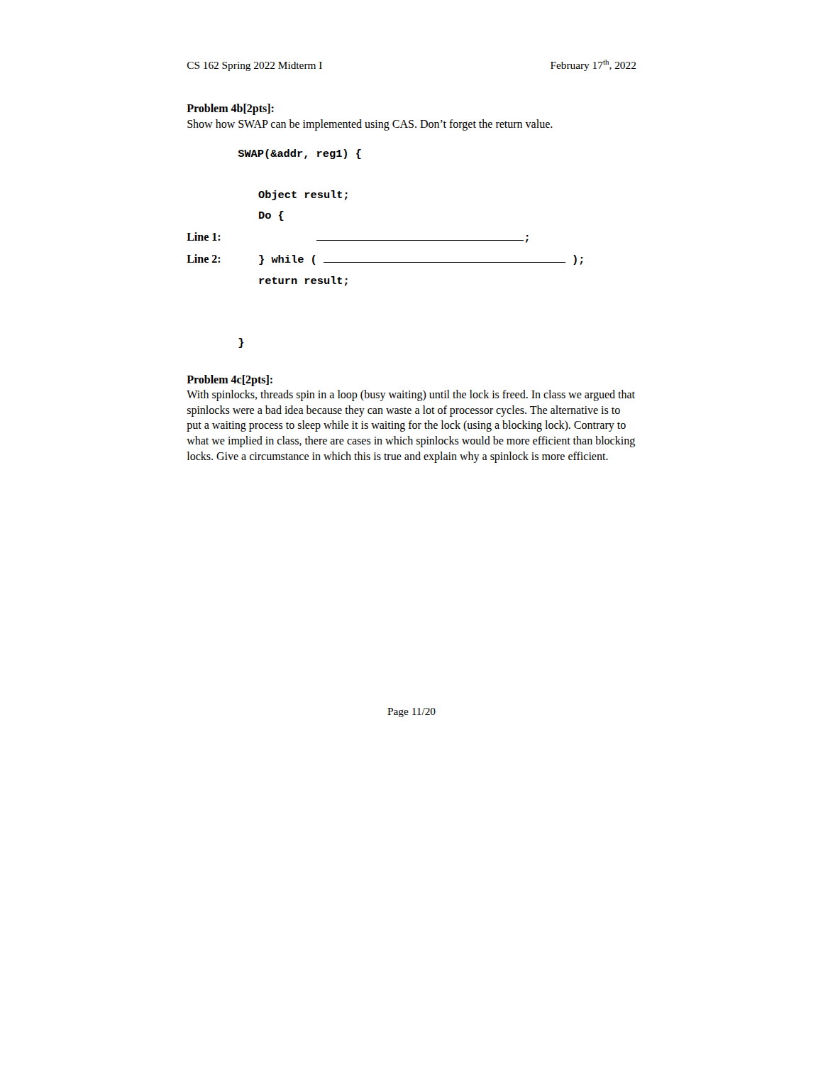CS 162 Spring 2022 Midterm I
February 17th, 2022
Problem 4b[2pts]:
Show how SWAP can be implemented using CAS. Don’t forget the return value.
SWAP(&addr, reg1) {
Object result;
Do {
Line 1: ;
Line 2: } while ( );
return result;
}
Problem 4c[2pts]:
With spinlocks, threads spin in a loop (busy waiting) until the lock is freed. In class we argued that spinlocks were a bad idea because they can waste a lot of processor cycles. The alternative is to put a waiting process to sleep while it is waiting for the lock (using a blocking lock). Contrary to what we implied in class, there are cases in which spinlocks would be more efficient than blocking locks. Give a circumstance in which this is true and explain why a spinlock is more efficient.
Page 11/20